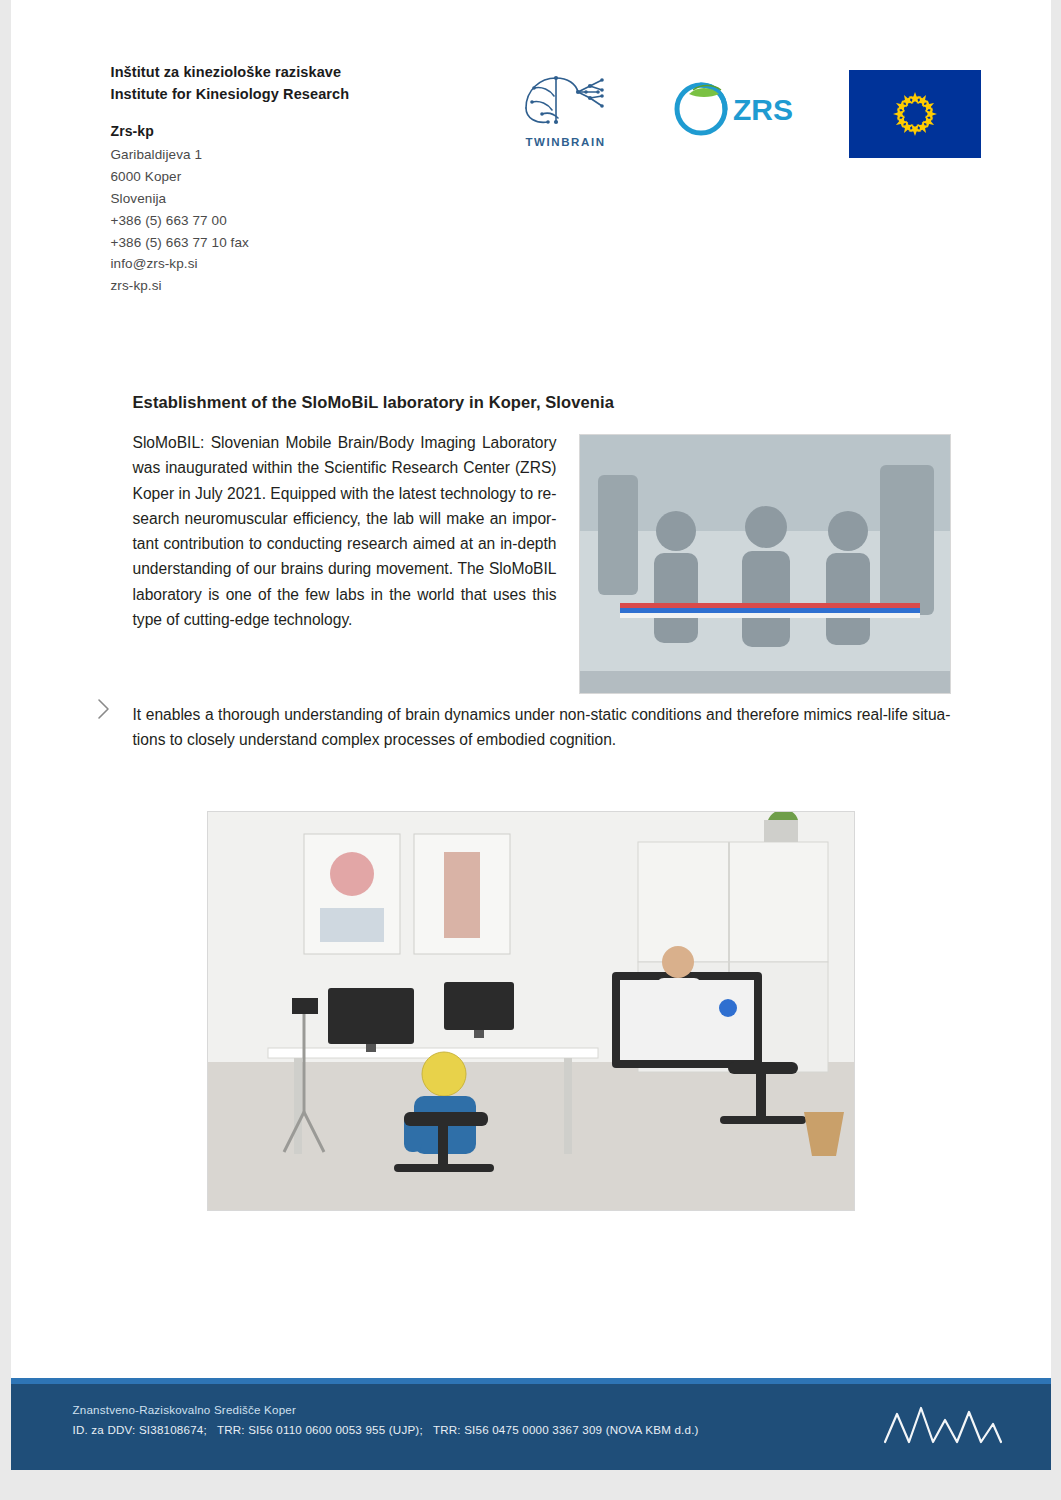Inštitut za kineziološke raziskave
Institute for Kinesiology Research
Zrs-kp
Garibaldijeva 1
6000 Koper
Slovenija
+386 (5) 663 77 00
+386 (5) 663 77 10 fax
info@zrs-kp.si
zrs-kp.si
TWINBRAIN
ZRS
Establishment of the SloMoBiL laboratory in Koper, Slovenia
SloMoBIL: Slovenian Mobile Brain/Body Imaging Laboratory was inaugurated within the Scientific Research Center (ZRS) Koper in July 2021. Equipped with the latest technology to research neuromuscular efficiency, the lab will make an important contribution to conducting research aimed at an in-depth understanding of our brains during movement. The SloMoBIL laboratory is one of the few labs in the world that uses this type of cutting-edge technology.
It enables a thorough understanding of brain dynamics under non-static conditions and therefore mimics real-life situations to closely understand complex processes of embodied cognition.
Znanstveno-Raziskovalno Središče Koper
ID. za DDV: SI38108674; TRR: SI56 0110 0600 0053 955 (UJP); TRR: SI56 0475 0000 3367 309 (NOVA KBM d.d.)